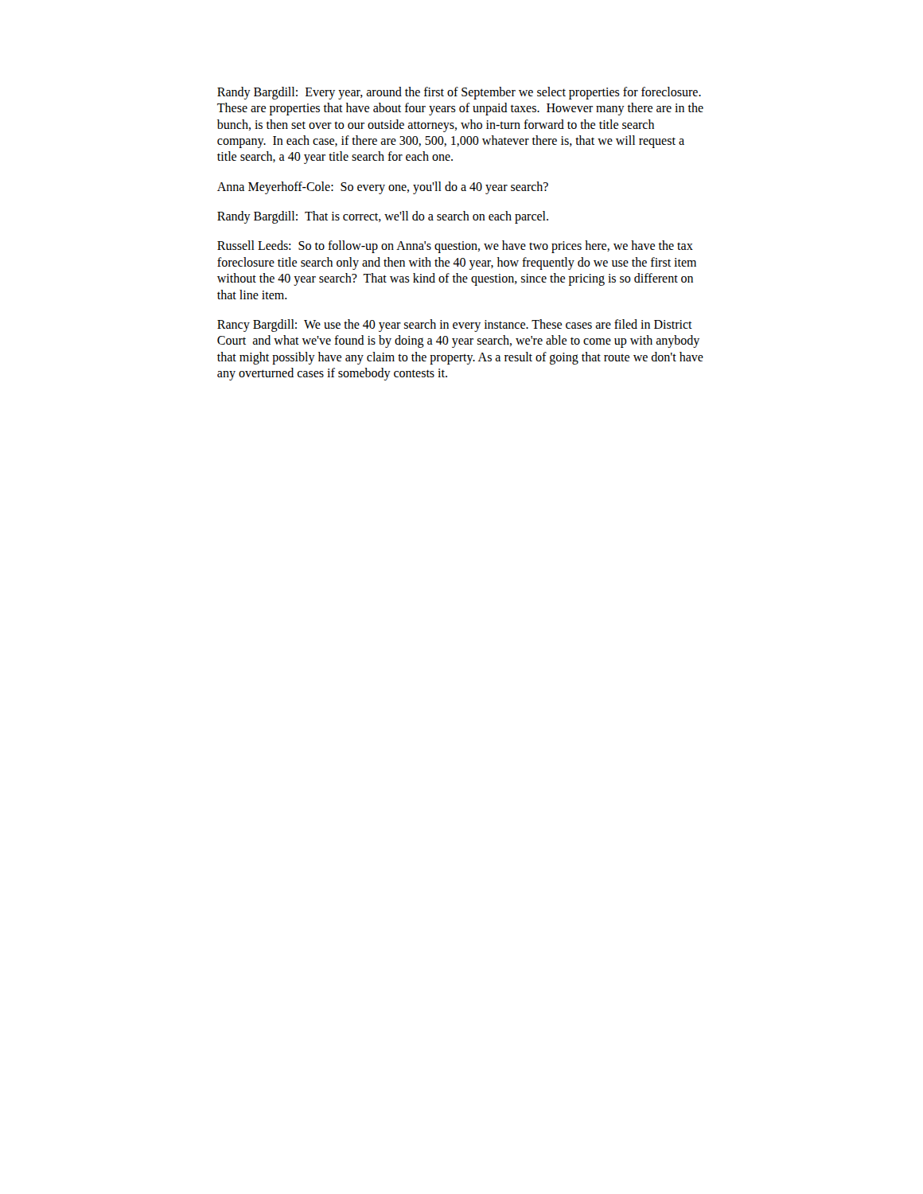Randy Bargdill: Every year, around the first of September we select properties for foreclosure. These are properties that have about four years of unpaid taxes. However many there are in the bunch, is then set over to our outside attorneys, who in-turn forward to the title search company. In each case, if there are 300, 500, 1,000 whatever there is, that we will request a title search, a 40 year title search for each one.
Anna Meyerhoff-Cole: So every one, you'll do a 40 year search?
Randy Bargdill: That is correct, we'll do a search on each parcel.
Russell Leeds: So to follow-up on Anna's question, we have two prices here, we have the tax foreclosure title search only and then with the 40 year, how frequently do we use the first item without the 40 year search? That was kind of the question, since the pricing is so different on that line item.
Rancy Bargdill: We use the 40 year search in every instance. These cases are filed in District Court and what we've found is by doing a 40 year search, we're able to come up with anybody that might possibly have any claim to the property. As a result of going that route we don't have any overturned cases if somebody contests it.